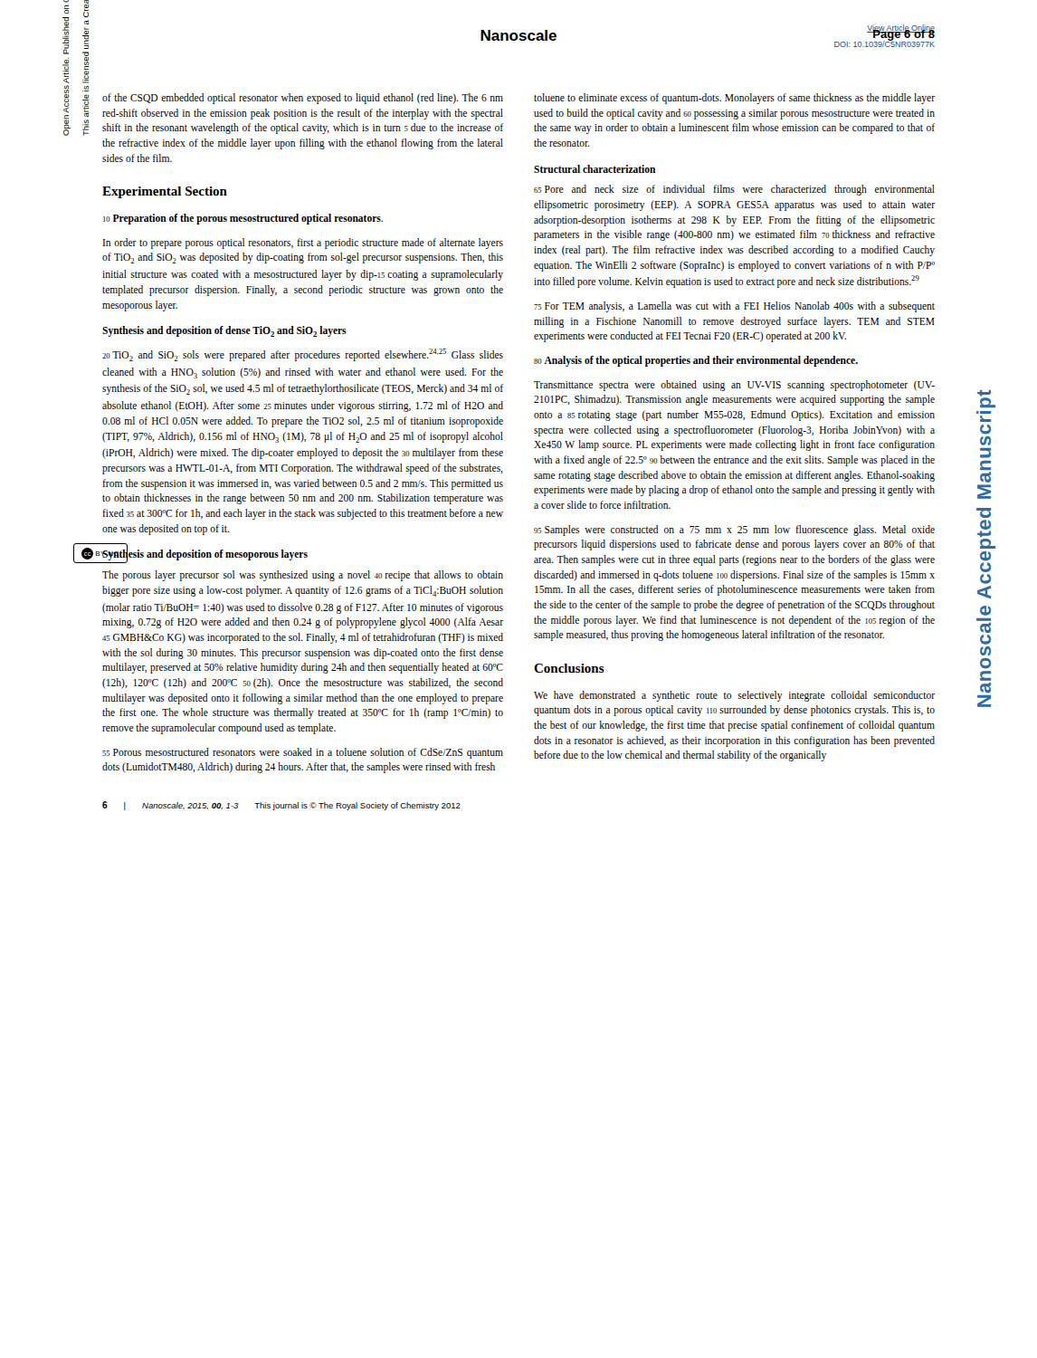Nanoscale
View Article Online
Page 6 of 8
DOI: 10.1039/C5NR03977K
Open Access Article. Published on 03 September 2015. Downloaded on 22/09/2015 11:09:52.
This article is licensed under a Creative Commons Attribution-NonCommercial 3.0 Unported Licence.
cc BY-NC
Nanoscale Accepted Manuscript
of the CSQD embedded optical resonator when exposed to liquid ethanol (red line). The 6 nm red-shift observed in the emission peak position is the result of the interplay with the spectral shift in the resonant wavelength of the optical cavity, which is in turn 5due to the increase of the refractive index of the middle layer upon filling with the ethanol flowing from the lateral sides of the film.
Experimental Section
10 Preparation of the porous mesostructured optical resonators.
In order to prepare porous optical resonators, first a periodic structure made of alternate layers of TiO2 and SiO2 was deposited by dip-coating from sol-gel precursor suspensions. Then, this initial structure was coated with a mesostructured layer by dip-15coating a supramolecularly templated precursor dispersion. Finally, a second periodic structure was grown onto the mesoporous layer.
Synthesis and deposition of dense TiO2 and SiO2 layers
20 TiO2 and SiO2 sols were prepared after procedures reported elsewhere.24,25 Glass slides cleaned with a HNO3 solution (5%) and rinsed with water and ethanol were used. For the synthesis of the SiO2 sol, we used 4.5 ml of tetraethylorthosilicate (TEOS, Merck) and 34 ml of absolute ethanol (EtOH). After some 25minutes under vigorous stirring, 1.72 ml of H2O and 0.08 ml of HCl 0.05N were added. To prepare the TiO2 sol, 2.5 ml of titanium isopropoxide (TIPT, 97%, Aldrich), 0.156 ml of HNO3 (1M), 78 μl of H2O and 25 ml of isopropyl alcohol (iPrOH, Aldrich) were mixed. The dip-coater employed to deposit the 30multilayer from these precursors was a HWTL-01-A, from MTI Corporation. The withdrawal speed of the substrates, from the suspension it was immersed in, was varied between 0.5 and 2 mm/s. This permitted us to obtain thicknesses in the range between 50 nm and 200 nm. Stabilization temperature was fixed 35at 300ºC for 1h, and each layer in the stack was subjected to this treatment before a new one was deposited on top of it.
Synthesis and deposition of mesoporous layers
The porous layer precursor sol was synthesized using a novel 40recipe that allows to obtain bigger pore size using a low-cost polymer. A quantity of 12.6 grams of a TiCl4:BuOH solution (molar ratio Ti/BuOH= 1:40) was used to dissolve 0.28 g of F127. After 10 minutes of vigorous mixing, 0.72g of H2O were added and then 0.24 g of polypropylene glycol 4000 (Alfa Aesar 45 GMBH&Co KG) was incorporated to the sol. Finally, 4 ml of tetrahidrofuran (THF) is mixed with the sol during 30 minutes. This precursor suspension was dip-coated onto the first dense multilayer, preserved at 50% relative humidity during 24h and then sequentially heated at 60ºC (12h), 120ºC (12h) and 200ºC 50(2h). Once the mesostructure was stabilized, the second multilayer was deposited onto it following a similar method than the one employed to prepare the first one. The whole structure was thermally treated at 350ºC for 1h (ramp 1ºC/min) to remove the supramolecular compound used as template.
55 Porous mesostructured resonators were soaked in a toluene solution of CdSe/ZnS quantum dots (LumidotTM480, Aldrich) during 24 hours. After that, the samples were rinsed with fresh
toluene to eliminate excess of quantum-dots. Monolayers of same thickness as the middle layer used to build the optical cavity and 60possessing a similar porous mesostructure were treated in the same way in order to obtain a luminescent film whose emission can be compared to that of the resonator.
Structural characterization
65 Pore and neck size of individual films were characterized through environmental ellipsometric porosimetry (EEP). A SOPRA GES5A apparatus was used to attain water adsorption-desorption isotherms at 298 K by EEP. From the fitting of the ellipsometric parameters in the visible range (400-800 nm) we estimated film 70thickness and refractive index (real part). The film refractive index was described according to a modified Cauchy equation. The WinElli 2 software (SopraInc) is employed to convert variations of n with P/Pº into filled pore volume. Kelvin equation is used to extract pore and neck size distributions.29
75 For TEM analysis, a Lamella was cut with a FEI Helios Nanolab 400s with a subsequent milling in a Fischione Nanomill to remove destroyed surface layers. TEM and STEM experiments were conducted at FEI Tecnai F20 (ER-C) operated at 200 kV.
80 Analysis of the optical properties and their environmental dependence.
Transmittance spectra were obtained using an UV-VIS scanning spectrophotometer (UV-2101PC, Shimadzu). Transmission angle measurements were acquired supporting the sample onto a 85rotating stage (part number M55-028, Edmund Optics). Excitation and emission spectra were collected using a spectrofluorometer (Fluorolog-3, Horiba JobinYvon) with a Xe450 W lamp source. PL experiments were made collecting light in front face configuration with a fixed angle of 22.5º 90between the entrance and the exit slits. Sample was placed in the same rotating stage described above to obtain the emission at different angles. Ethanol-soaking experiments were made by placing a drop of ethanol onto the sample and pressing it gently with a cover slide to force infiltration.
95 Samples were constructed on a 75 mm x 25 mm low fluorescence glass. Metal oxide precursors liquid dispersions used to fabricate dense and porous layers cover an 80% of that area. Then samples were cut in three equal parts (regions near to the borders of the glass were discarded) and immersed in q-dots toluene 100dispersions. Final size of the samples is 15mm x 15mm. In all the cases, different series of photoluminescence measurements were taken from the side to the center of the sample to probe the degree of penetration of the SCQDs throughout the middle porous layer. We find that luminescence is not dependent of the 105region of the sample measured, thus proving the homogeneous lateral infiltration of the resonator.
Conclusions
We have demonstrated a synthetic route to selectively integrate colloidal semiconductor quantum dots in a porous optical cavity 110surrounded by dense photonics crystals. This is, to the best of our knowledge, the first time that precise spatial confinement of colloidal quantum dots in a resonator is achieved, as their incorporation in this configuration has been prevented before due to the low chemical and thermal stability of the organically
6 | Nanoscale, 2015, 00, 1-3 This journal is © The Royal Society of Chemistry 2012